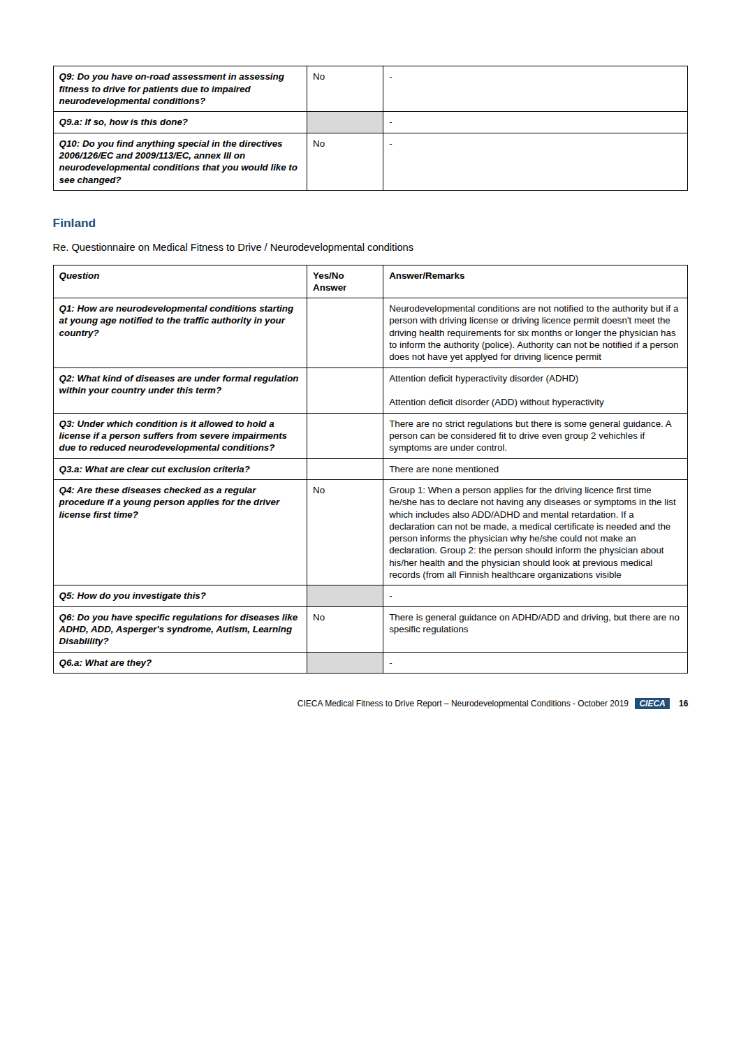| Q9: Do you have on-road assessment in assessing fitness to drive for patients due to impaired neurodevelopmental conditions? | No | - |
| Q9.a: If so, how is this done? | | - |
| Q10: Do you find anything special in the directives 2006/126/EC and 2009/113/EC, annex III on neurodevelopmental conditions that you would like to see changed? | No | - |
Finland
Re. Questionnaire on Medical Fitness to Drive / Neurodevelopmental conditions
| Question | Yes/No Answer | Answer/Remarks |
| --- | --- | --- |
| Q1: How are neurodevelopmental conditions starting at young age notified to the traffic authority in your country? | | Neurodevelopmental conditions are not notified to the authority but if a person with driving license or driving licence permit doesn't meet the driving health requirements for six months or longer the physician has to inform the authority (police). Authority can not be notified if a person does not have yet applyed for driving licence permit |
| Q2: What kind of diseases are under formal regulation within your country under this term? | | Attention deficit hyperactivity disorder (ADHD) Attention deficit disorder (ADD) without hyperactivity |
| Q3: Under which condition is it allowed to hold a license if a person suffers from severe impairments due to reduced neurodevelopmental conditions? | | There are no strict regulations but there is some general guidance. A person can be considered fit to drive even group 2 vehichles if symptoms are under control. |
| Q3.a: What are clear cut exclusion criteria? | | There are none mentioned |
| Q4: Are these diseases checked as a regular procedure if a young person applies for the driver license first time? | No | Group 1: When a person applies for the driving licence first time he/she has to declare not having any diseases or symptoms in the list which includes also ADD/ADHD and mental retardation. If a declaration can not be made, a medical certificate is needed and the person informs the physician why he/she could not make an declaration. Group 2: the person should inform the physician about his/her health and the physician should look at previous medical records (from all Finnish healthcare organizations visible |
| Q5: How do you investigate this? | | - |
| Q6: Do you have specific regulations for diseases like ADHD, ADD, Asperger's syndrome, Autism, Learning Disablility? | No | There is general guidance on ADHD/ADD and driving, but there are no spesific regulations |
| Q6.a: What are they? | | - |
CIECA Medical Fitness to Drive Report – Neurodevelopmental Conditions - October 2019 CIECA 16